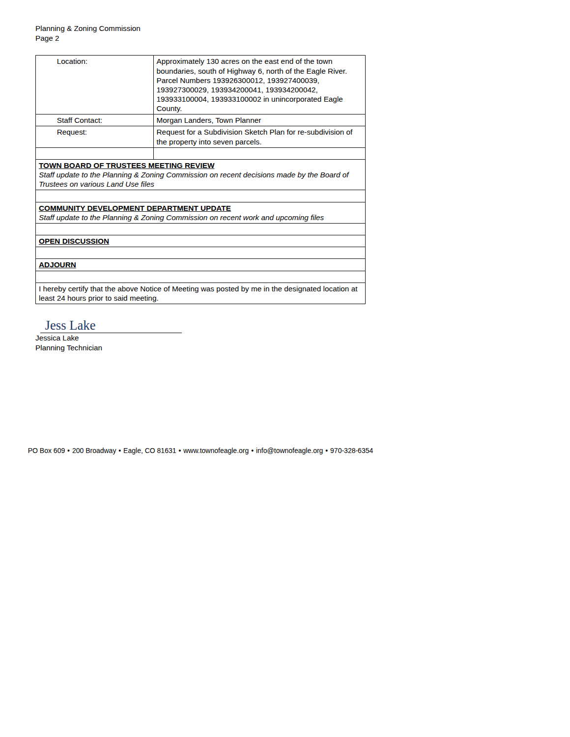Planning & Zoning Commission
Page 2
| | Location: | Approximately 130 acres on the east end of the town boundaries, south of Highway 6, north of the Eagle River. Parcel Numbers 193926300012, 193927400039, 193927300029, 193934200041, 193934200042, 193933100004, 193933100002 in unincorporated Eagle County. |
| | Staff Contact: | Morgan Landers, Town Planner |
| | Request: | Request for a Subdivision Sketch Plan for re-subdivision of the property into seven parcels. |
| TOWN BOARD OF TRUSTEES MEETING REVIEW Staff update to the Planning & Zoning Commission on recent decisions made by the Board of Trustees on various Land Use files |
| COMMUNITY DEVELOPMENT DEPARTMENT UPDATE Staff update to the Planning & Zoning Commission on recent work and upcoming files |
| OPEN DISCUSSION |
| ADJOURN |
| I hereby certify that the above Notice of Meeting was posted by me in the designated location at least 24 hours prior to said meeting. |
Jess Lake
Jessica Lake
Planning Technician
PO Box 609•200 Broadway•Eagle, CO 81631•www.townofeagle.org•info@townofeagle.org•970-328-6354